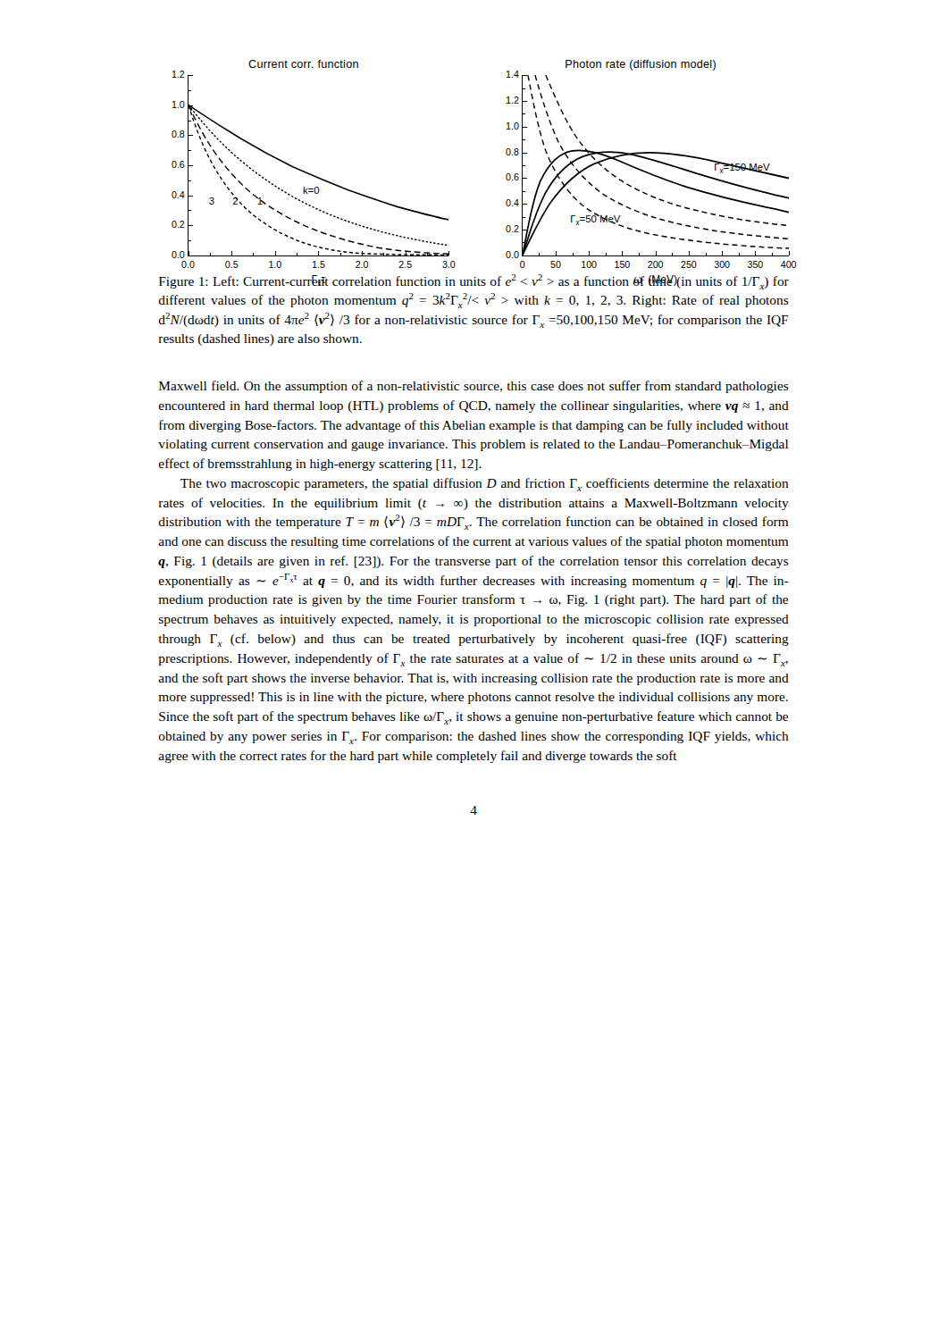Current corr. function
1.2 1.0 0.8 0.6 0.4 0.2 0.0
0.0 0.5 1.0 1.5 2.0 2.5 3.0
k=0 1 2 3 Γxτ
Photon rate (diffusion model)
1.4 1.2 1.0 0.8 0.6 0.4 0.2 0.0
0 50 100 150 200 250 300 350 400
Γx=150 MeV Γx=50 MeV ω (MeV)
Figure 1: Left: Current-current correlation function in units of e2 < v2 > as a function of time (in units of 1/Γx) for different values of the photon momentum q2 = 3k2Γx2/< v2 > with k = 0, 1, 2, 3. Right: Rate of real photons d2N/(dωdt) in units of 4πe2 ⟨v2⟩ /3 for a non-relativistic source for Γx =50,100,150 MeV; for comparison the IQF results (dashed lines) are also shown.
Maxwell field. On the assumption of a non-relativistic source, this case does not suffer from standard pathologies encountered in hard thermal loop (HTL) problems of QCD, namely the collinear singularities, where vq ≈ 1, and from diverging Bose-factors. The advantage of this Abelian example is that damping can be fully included without violating current conservation and gauge invariance. This problem is related to the Landau–Pomeranchuk–Migdal effect of bremsstrahlung in high-energy scattering [11, 12].
The two macroscopic parameters, the spatial diffusion D and friction Γx coefficients determine the relaxation rates of velocities. In the equilibrium limit (t → ∞) the distribution attains a Maxwell-Boltzmann velocity distribution with the temperature T = m ⟨v2⟩ /3 = mDΓx. The correlation function can be obtained in closed form and one can discuss the resulting time correlations of the current at various values of the spatial photon momentum q, Fig. 1 (details are given in ref. [23]). For the transverse part of the correlation tensor this correlation decays exponentially as ∼ e−Γxτ at q = 0, and its width further decreases with increasing momentum q = |q|. The in-medium production rate is given by the time Fourier transform τ → ω, Fig. 1 (right part). The hard part of the spectrum behaves as intuitively expected, namely, it is proportional to the microscopic collision rate expressed through Γx (cf. below) and thus can be treated perturbatively by incoherent quasi-free (IQF) scattering prescriptions. However, independently of Γx the rate saturates at a value of ∼ 1/2 in these units around ω ∼ Γx, and the soft part shows the inverse behavior. That is, with increasing collision rate the production rate is more and more suppressed! This is in line with the picture, where photons cannot resolve the individual collisions any more. Since the soft part of the spectrum behaves like ω/Γx, it shows a genuine non-perturbative feature which cannot be obtained by any power series in Γx. For comparison: the dashed lines show the corresponding IQF yields, which agree with the correct rates for the hard part while completely fail and diverge towards the soft
4